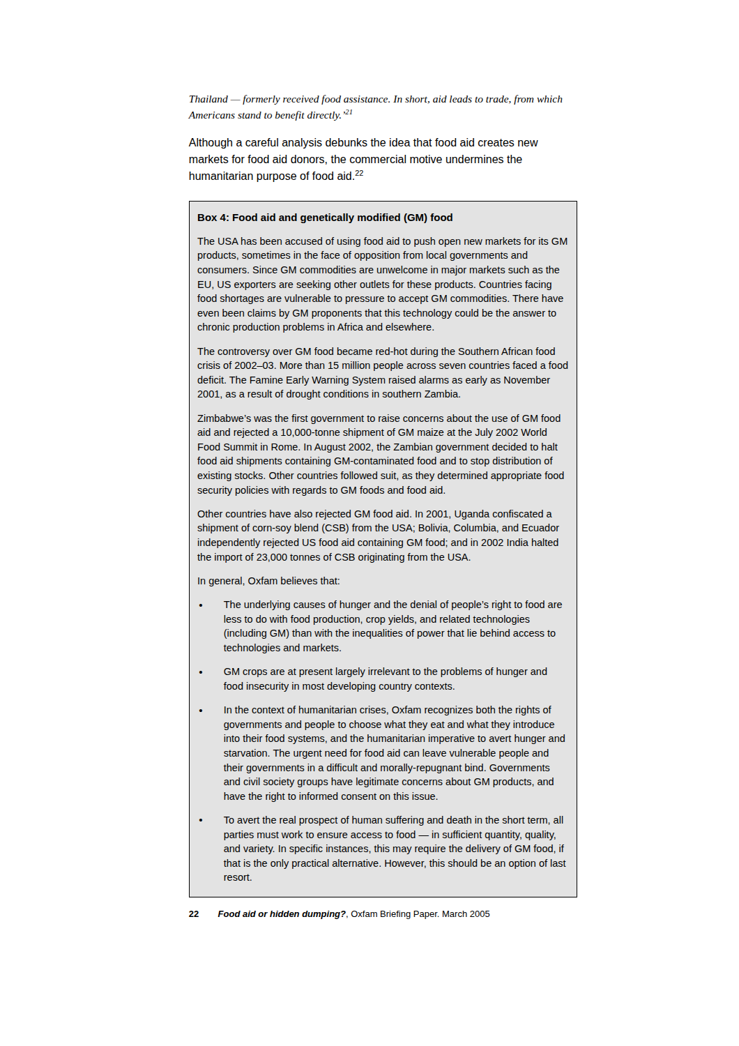Thailand — formerly received food assistance. In short, aid leads to trade, from which Americans stand to benefit directly.’21
Although a careful analysis debunks the idea that food aid creates new markets for food aid donors, the commercial motive undermines the humanitarian purpose of food aid.22
Box 4: Food aid and genetically modified (GM) food
The USA has been accused of using food aid to push open new markets for its GM products, sometimes in the face of opposition from local governments and consumers. Since GM commodities are unwelcome in major markets such as the EU, US exporters are seeking other outlets for these products. Countries facing food shortages are vulnerable to pressure to accept GM commodities. There have even been claims by GM proponents that this technology could be the answer to chronic production problems in Africa and elsewhere.
The controversy over GM food became red-hot during the Southern African food crisis of 2002–03. More than 15 million people across seven countries faced a food deficit. The Famine Early Warning System raised alarms as early as November 2001, as a result of drought conditions in southern Zambia.
Zimbabwe’s was the first government to raise concerns about the use of GM food aid and rejected a 10,000-tonne shipment of GM maize at the July 2002 World Food Summit in Rome. In August 2002, the Zambian government decided to halt food aid shipments containing GM-contaminated food and to stop distribution of existing stocks. Other countries followed suit, as they determined appropriate food security policies with regards to GM foods and food aid.
Other countries have also rejected GM food aid. In 2001, Uganda confiscated a shipment of corn-soy blend (CSB) from the USA; Bolivia, Columbia, and Ecuador independently rejected US food aid containing GM food; and in 2002 India halted the import of 23,000 tonnes of CSB originating from the USA.
In general, Oxfam believes that:
The underlying causes of hunger and the denial of people’s right to food are less to do with food production, crop yields, and related technologies (including GM) than with the inequalities of power that lie behind access to technologies and markets.
GM crops are at present largely irrelevant to the problems of hunger and food insecurity in most developing country contexts.
In the context of humanitarian crises, Oxfam recognizes both the rights of governments and people to choose what they eat and what they introduce into their food systems, and the humanitarian imperative to avert hunger and starvation. The urgent need for food aid can leave vulnerable people and their governments in a difficult and morally-repugnant bind. Governments and civil society groups have legitimate concerns about GM products, and have the right to informed consent on this issue.
To avert the real prospect of human suffering and death in the short term, all parties must work to ensure access to food — in sufficient quantity, quality, and variety. In specific instances, this may require the delivery of GM food, if that is the only practical alternative. However, this should be an option of last resort.
22 Food aid or hidden dumping?, Oxfam Briefing Paper. March 2005